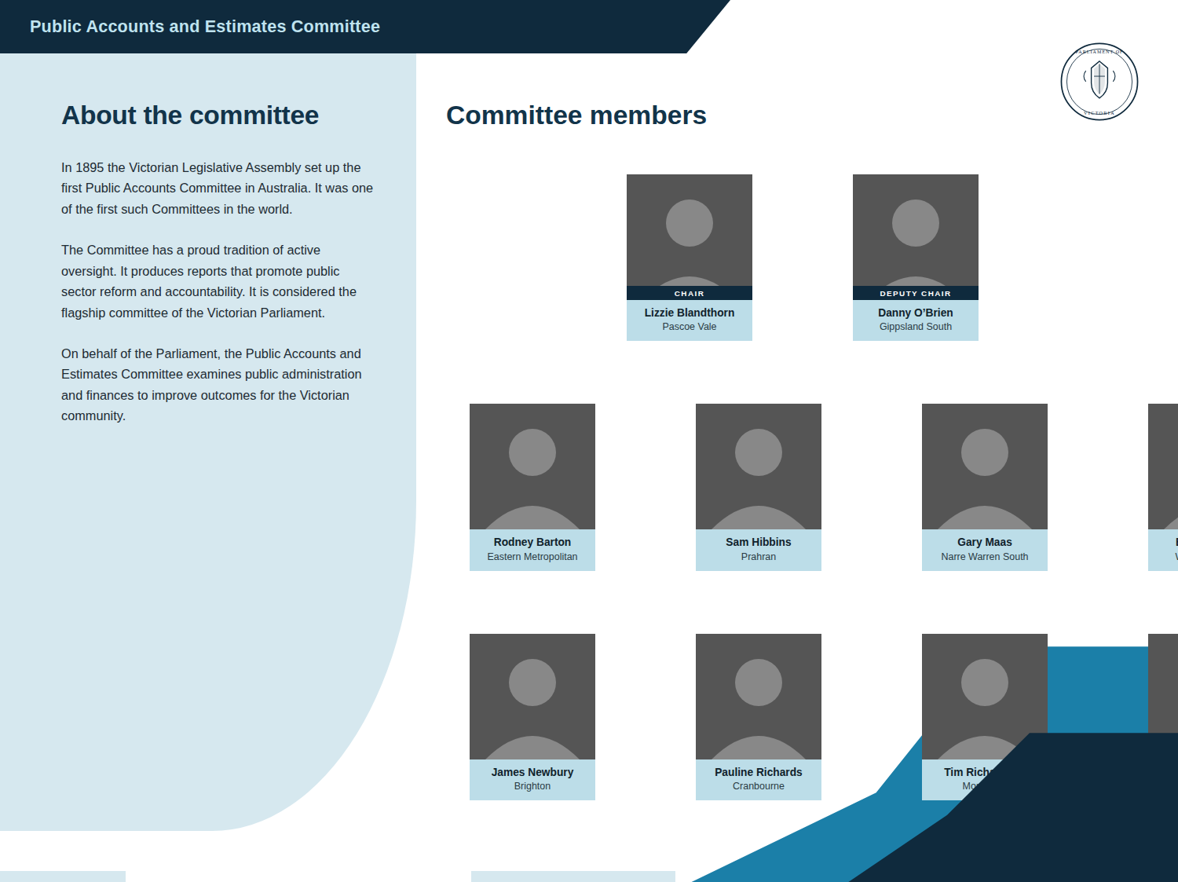Public Accounts and Estimates Committee
PARLIAMENT OF VICTORIA
About the committee
In 1895 the Victorian Legislative Assembly set up the first Public Accounts Committee in Australia. It was one of the first such Committees in the world.
The Committee has a proud tradition of active oversight. It produces reports that promote public sector reform and accountability. It is considered the flagship committee of the Victorian Parliament.
On behalf of the Parliament, the Public Accounts and Estimates Committee examines public administration and finances to improve outcomes for the Victorian community.
Committee members
Chair
Lizzie Blandthorn Pascoe Vale
Deputy Chair
Danny O’Brien Gippsland South
Rodney Barton Eastern Metropolitan
Sam Hibbins Prahran
Gary Maas Narre Warren South
Bev McArthur Western Victoria
James Newbury Brighton
Pauline Richards Cranbourne
Tim Richardson Mordialloc
Nina Taylor Southern Metropolitan